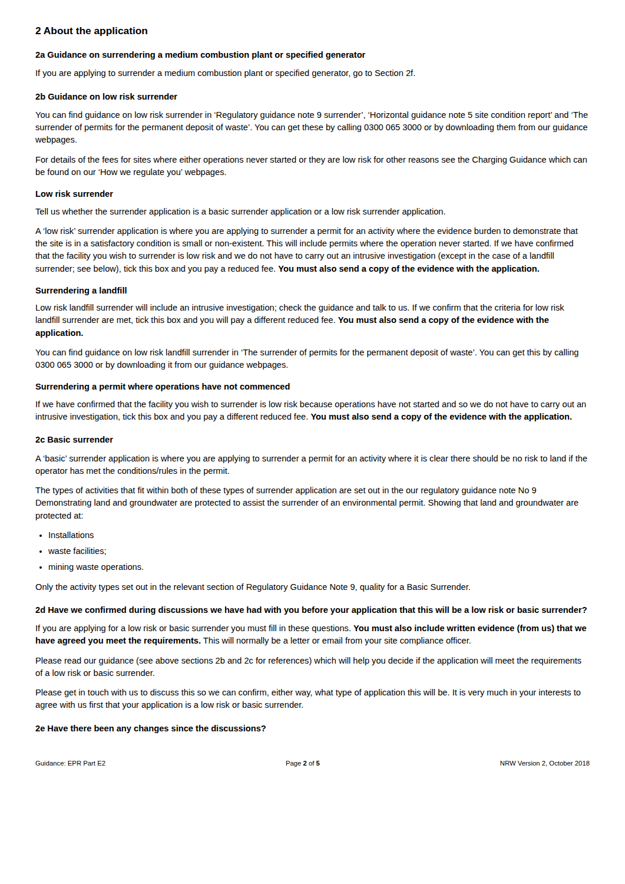2 About the application
2a Guidance on surrendering a medium combustion plant or specified generator
If you are applying to surrender a medium combustion plant or specified generator, go to Section 2f.
2b Guidance on low risk surrender
You can find guidance on low risk surrender in ‘Regulatory guidance note 9 surrender’, ‘Horizontal guidance note 5 site condition report’ and ‘The surrender of permits for the permanent deposit of waste’. You can get these by calling 0300 065 3000 or by downloading them from our guidance webpages.
For details of the fees for sites where either operations never started or they are low risk for other reasons see the Charging Guidance which can be found on our ‘How we regulate you’ webpages.
Low risk surrender
Tell us whether the surrender application is a basic surrender application or a low risk surrender application.
A ‘low risk’ surrender application is where you are applying to surrender a permit for an activity where the evidence burden to demonstrate that the site is in a satisfactory condition is small or non-existent. This will include permits where the operation never started. If we have confirmed that the facility you wish to surrender is low risk and we do not have to carry out an intrusive investigation (except in the case of a landfill surrender; see below), tick this box and you pay a reduced fee. You must also send a copy of the evidence with the application.
Surrendering a landfill
Low risk landfill surrender will include an intrusive investigation; check the guidance and talk to us. If we confirm that the criteria for low risk landfill surrender are met, tick this box and you will pay a different reduced fee. You must also send a copy of the evidence with the application.
You can find guidance on low risk landfill surrender in ‘The surrender of permits for the permanent deposit of waste’. You can get this by calling 0300 065 3000 or by downloading it from our guidance webpages.
Surrendering a permit where operations have not commenced
If we have confirmed that the facility you wish to surrender is low risk because operations have not started and so we do not have to carry out an intrusive investigation, tick this box and you pay a different reduced fee. You must also send a copy of the evidence with the application.
2c Basic surrender
A ‘basic’ surrender application is where you are applying to surrender a permit for an activity where it is clear there should be no risk to land if the operator has met the conditions/rules in the permit.
The types of activities that fit within both of these types of surrender application are set out in the our regulatory guidance note No 9 Demonstrating land and groundwater are protected to assist the surrender of an environmental permit. Showing that land and groundwater are protected at:
Installations
waste facilities;
mining waste operations.
Only the activity types set out in the relevant section of Regulatory Guidance Note 9, quality for a Basic Surrender.
2d Have we confirmed during discussions we have had with you before your application that this will be a low risk or basic surrender?
If you are applying for a low risk or basic surrender you must fill in these questions. You must also include written evidence (from us) that we have agreed you meet the requirements. This will normally be a letter or email from your site compliance officer.
Please read our guidance (see above sections 2b and 2c for references) which will help you decide if the application will meet the requirements of a low risk or basic surrender.
Please get in touch with us to discuss this so we can confirm, either way, what type of application this will be. It is very much in your interests to agree with us first that your application is a low risk or basic surrender.
2e Have there been any changes since the discussions?
Guidance: EPR Part E2 Page 2 of 5 NRW Version 2, October 2018